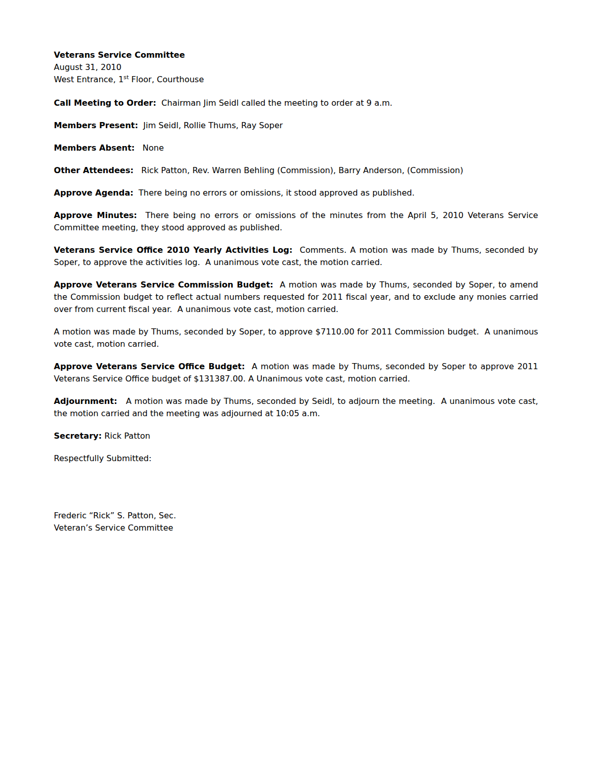Veterans Service Committee
August 31, 2010
West Entrance, 1st Floor, Courthouse
Call Meeting to Order: Chairman Jim Seidl called the meeting to order at 9 a.m.
Members Present: Jim Seidl, Rollie Thums, Ray Soper
Members Absent: None
Other Attendees: Rick Patton, Rev. Warren Behling (Commission), Barry Anderson, (Commission)
Approve Agenda: There being no errors or omissions, it stood approved as published.
Approve Minutes: There being no errors or omissions of the minutes from the April 5, 2010 Veterans Service Committee meeting, they stood approved as published.
Veterans Service Office 2010 Yearly Activities Log: Comments. A motion was made by Thums, seconded by Soper, to approve the activities log. A unanimous vote cast, the motion carried.
Approve Veterans Service Commission Budget: A motion was made by Thums, seconded by Soper, to amend the Commission budget to reflect actual numbers requested for 2011 fiscal year, and to exclude any monies carried over from current fiscal year. A unanimous vote cast, motion carried.
A motion was made by Thums, seconded by Soper, to approve $7110.00 for 2011 Commission budget. A unanimous vote cast, motion carried.
Approve Veterans Service Office Budget: A motion was made by Thums, seconded by Soper to approve 2011 Veterans Service Office budget of $131387.00. A Unanimous vote cast, motion carried.
Adjournment: A motion was made by Thums, seconded by Seidl, to adjourn the meeting. A unanimous vote cast, the motion carried and the meeting was adjourned at 10:05 a.m.
Secretary: Rick Patton
Respectfully Submitted:
Frederic “Rick” S. Patton, Sec.
Veteran’s Service Committee